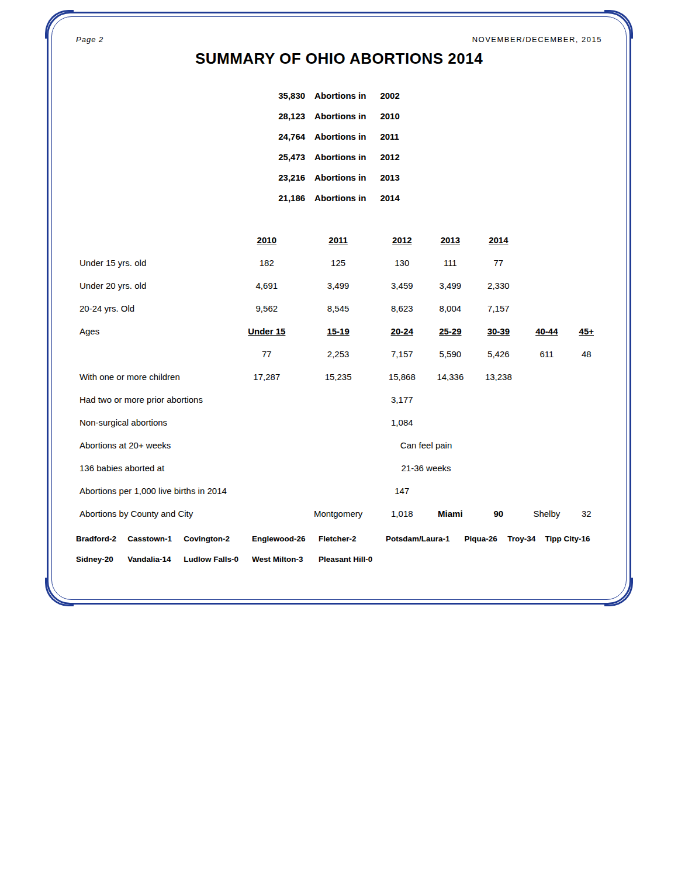Page 2 NOVEMBER/DECEMBER, 2015
SUMMARY OF OHIO ABORTIONS 2014
| 35,830 | Abortions in | 2002 |
| 28,123 | Abortions in | 2010 |
| 24,764 | Abortions in | 2011 |
| 25,473 | Abortions in | 2012 |
| 23,216 | Abortions in | 2013 |
| 21,186 | Abortions in | 2014 |
| | 2010 | 2011 | 2012 | 2013 | 2014 | | |
| Under 15 yrs. old | 182 | 125 | 130 | 111 | 77 | | |
| Under 20 yrs. old | 4,691 | 3,499 | 3,459 | 3,499 | 2,330 | | |
| 20-24 yrs. Old | 9,562 | 8,545 | 8,623 | 8,004 | 7,157 | | |
| Ages | Under 15 | 15-19 | 20-24 | 25-29 | 30-39 | 40-44 | 45+ |
| | 77 | 2,253 | 7,157 | 5,590 | 5,426 | 611 | 48 |
| With one or more children | 17,287 | 15,235 | 15,868 | 14,336 | 13,238 | | |
| Had two or more prior abortions | | | 3,177 | | | | |
| Non-surgical abortions | | | 1,084 | | | | |
| Abortions at 20+ weeks | | | Can feel pain | | | |
| 136 babies aborted at | | | 21-36 weeks | | | |
| Abortions per 1,000 live births in 2014 | | | 147 | | | | |
| Abortions by County and City | | Montgomery | 1,018 | Miami | 90 | Shelby | 32 |
| Bradford-2 | Casstown-1 | Covington-2 | Englewood-26 | Fletcher-2 | Potsdam/Laura-1 | Piqua-26 | Troy-34 | Tipp City-16 |
| Sidney-20 | Vandalia-14 | Ludlow Falls-0 | West Milton-3 | Pleasant Hill-0 | | | | |